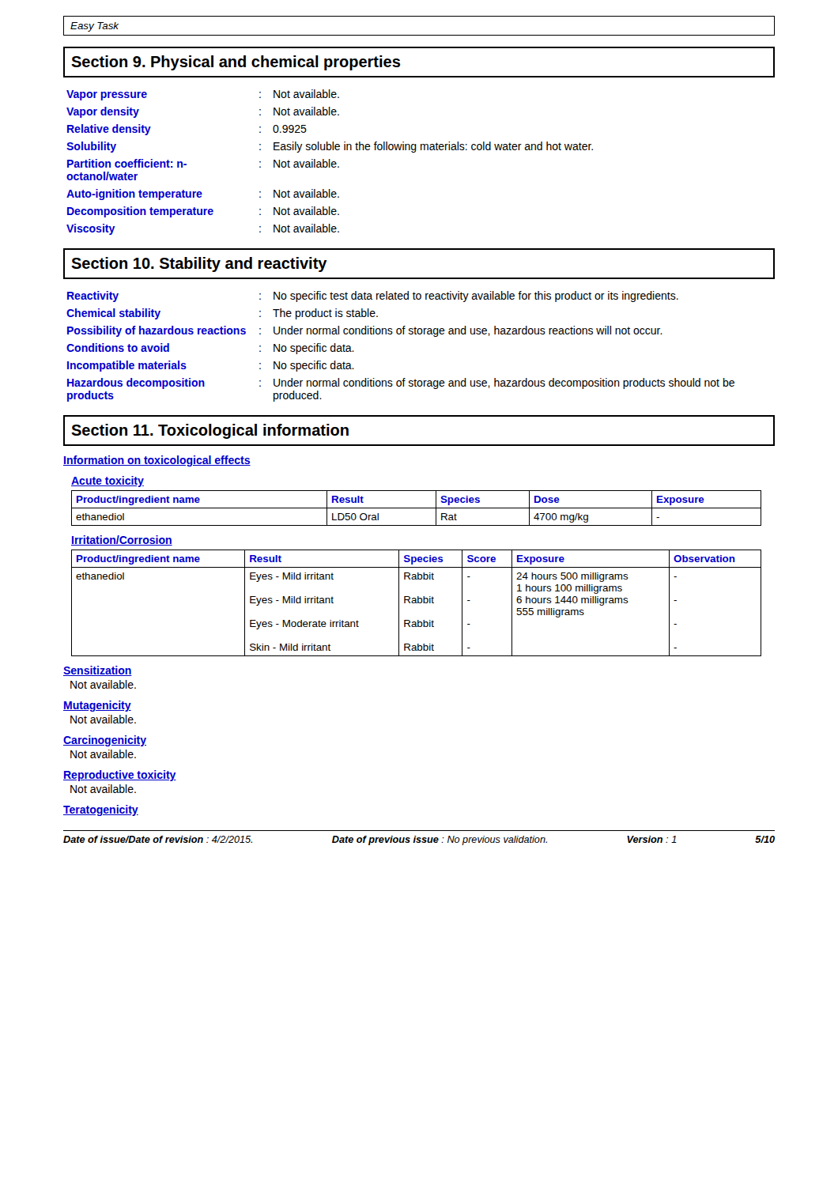Easy Task
Section 9. Physical and chemical properties
| Vapor pressure | : | Not available. |
| Vapor density | : | Not available. |
| Relative density | : | 0.9925 |
| Solubility | : | Easily soluble in the following materials: cold water and hot water. |
| Partition coefficient: n-octanol/water | : | Not available. |
| Auto-ignition temperature | : | Not available. |
| Decomposition temperature | : | Not available. |
| Viscosity | : | Not available. |
Section 10. Stability and reactivity
| Reactivity | : | No specific test data related to reactivity available for this product or its ingredients. |
| Chemical stability | : | The product is stable. |
| Possibility of hazardous reactions | : | Under normal conditions of storage and use, hazardous reactions will not occur. |
| Conditions to avoid | : | No specific data. |
| Incompatible materials | : | No specific data. |
| Hazardous decomposition products | : | Under normal conditions of storage and use, hazardous decomposition products should not be produced. |
Section 11. Toxicological information
Information on toxicological effects
Acute toxicity
| Product/ingredient name | Result | Species | Dose | Exposure |
| --- | --- | --- | --- | --- |
| ethanediol | LD50 Oral | Rat | 4700 mg/kg | - |
Irritation/Corrosion
| Product/ingredient name | Result | Species | Score | Exposure | Observation |
| --- | --- | --- | --- | --- | --- |
| ethanediol | Eyes - Mild irritant Eyes - Mild irritant Eyes - Moderate irritant Skin - Mild irritant | Rabbit Rabbit Rabbit Rabbit | - - - - | 24 hours 500 milligrams 1 hours 100 milligrams 6 hours 1440 milligrams 555 milligrams | - - - - |
Sensitization
Not available.
Mutagenicity
Not available.
Carcinogenicity
Not available.
Reproductive toxicity
Not available.
Teratogenicity
Date of issue/Date of revision : 4/2/2015. Date of previous issue : No previous validation. Version : 1 5/10